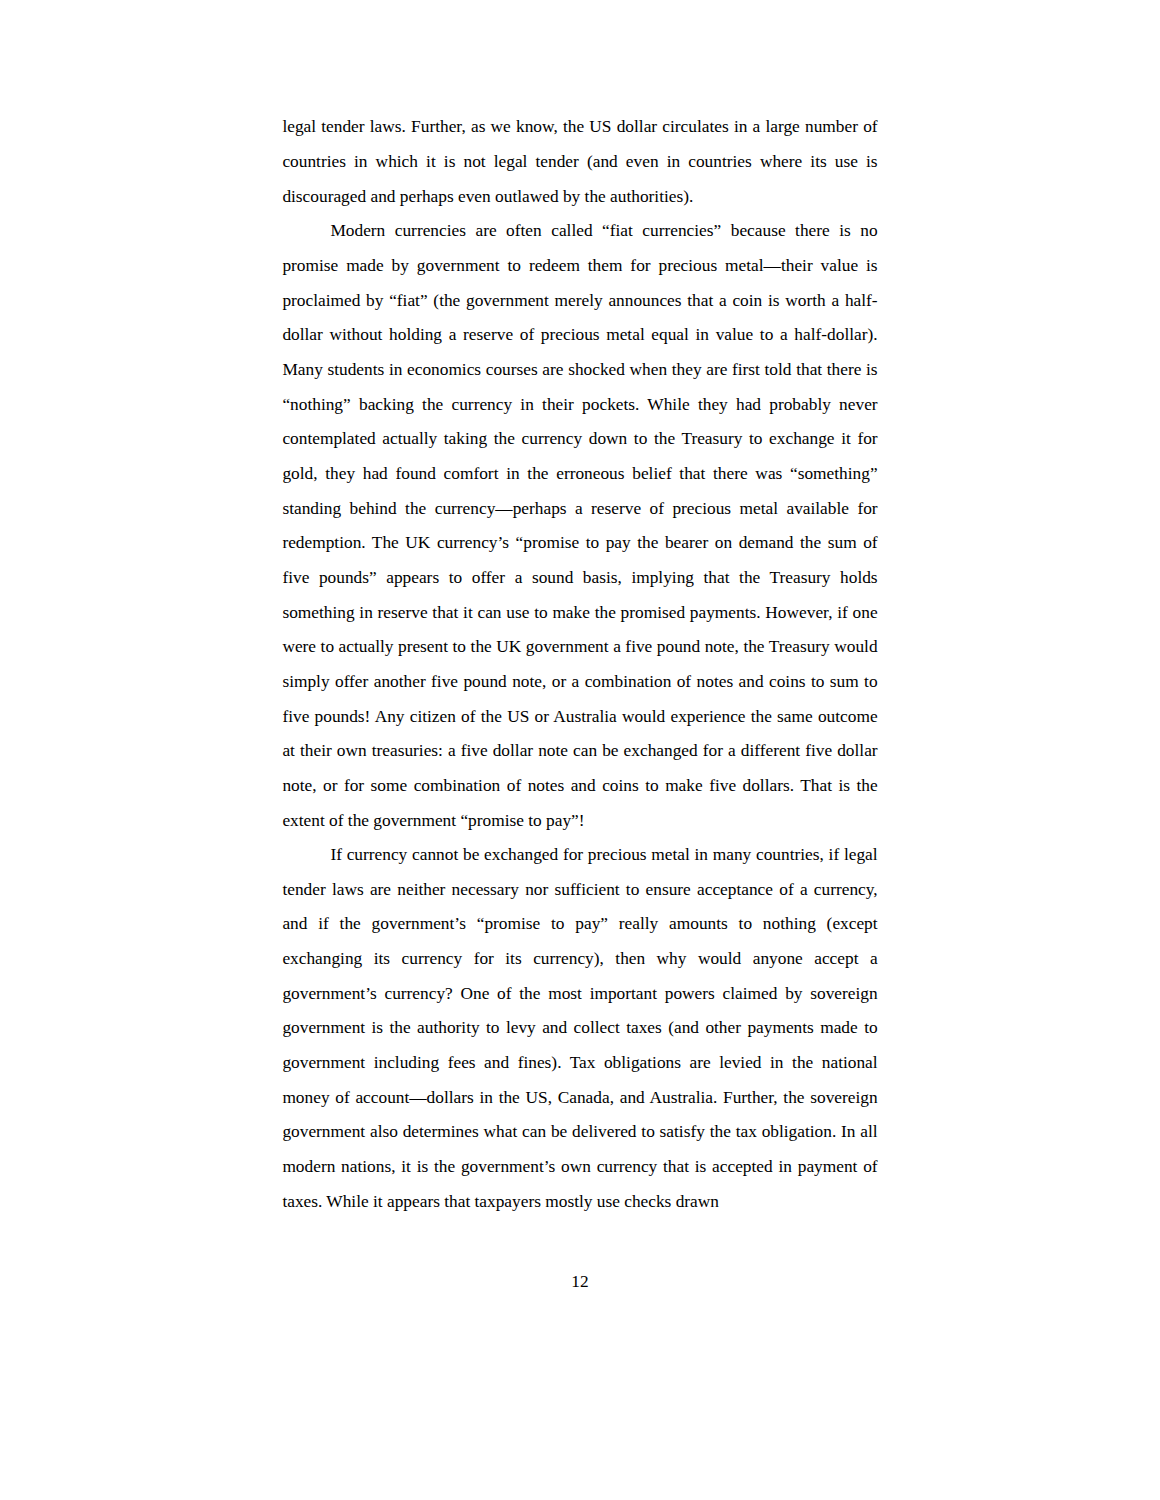legal tender laws. Further, as we know, the US dollar circulates in a large number of countries in which it is not legal tender (and even in countries where its use is discouraged and perhaps even outlawed by the authorities).
Modern currencies are often called “fiat currencies” because there is no promise made by government to redeem them for precious metal—their value is proclaimed by “fiat” (the government merely announces that a coin is worth a half-dollar without holding a reserve of precious metal equal in value to a half-dollar). Many students in economics courses are shocked when they are first told that there is “nothing” backing the currency in their pockets. While they had probably never contemplated actually taking the currency down to the Treasury to exchange it for gold, they had found comfort in the erroneous belief that there was “something” standing behind the currency—perhaps a reserve of precious metal available for redemption. The UK currency’s “promise to pay the bearer on demand the sum of five pounds” appears to offer a sound basis, implying that the Treasury holds something in reserve that it can use to make the promised payments. However, if one were to actually present to the UK government a five pound note, the Treasury would simply offer another five pound note, or a combination of notes and coins to sum to five pounds! Any citizen of the US or Australia would experience the same outcome at their own treasuries: a five dollar note can be exchanged for a different five dollar note, or for some combination of notes and coins to make five dollars. That is the extent of the government “promise to pay”!
If currency cannot be exchanged for precious metal in many countries, if legal tender laws are neither necessary nor sufficient to ensure acceptance of a currency, and if the government’s “promise to pay” really amounts to nothing (except exchanging its currency for its currency), then why would anyone accept a government’s currency? One of the most important powers claimed by sovereign government is the authority to levy and collect taxes (and other payments made to government including fees and fines). Tax obligations are levied in the national money of account—dollars in the US, Canada, and Australia. Further, the sovereign government also determines what can be delivered to satisfy the tax obligation. In all modern nations, it is the government’s own currency that is accepted in payment of taxes. While it appears that taxpayers mostly use checks drawn
12